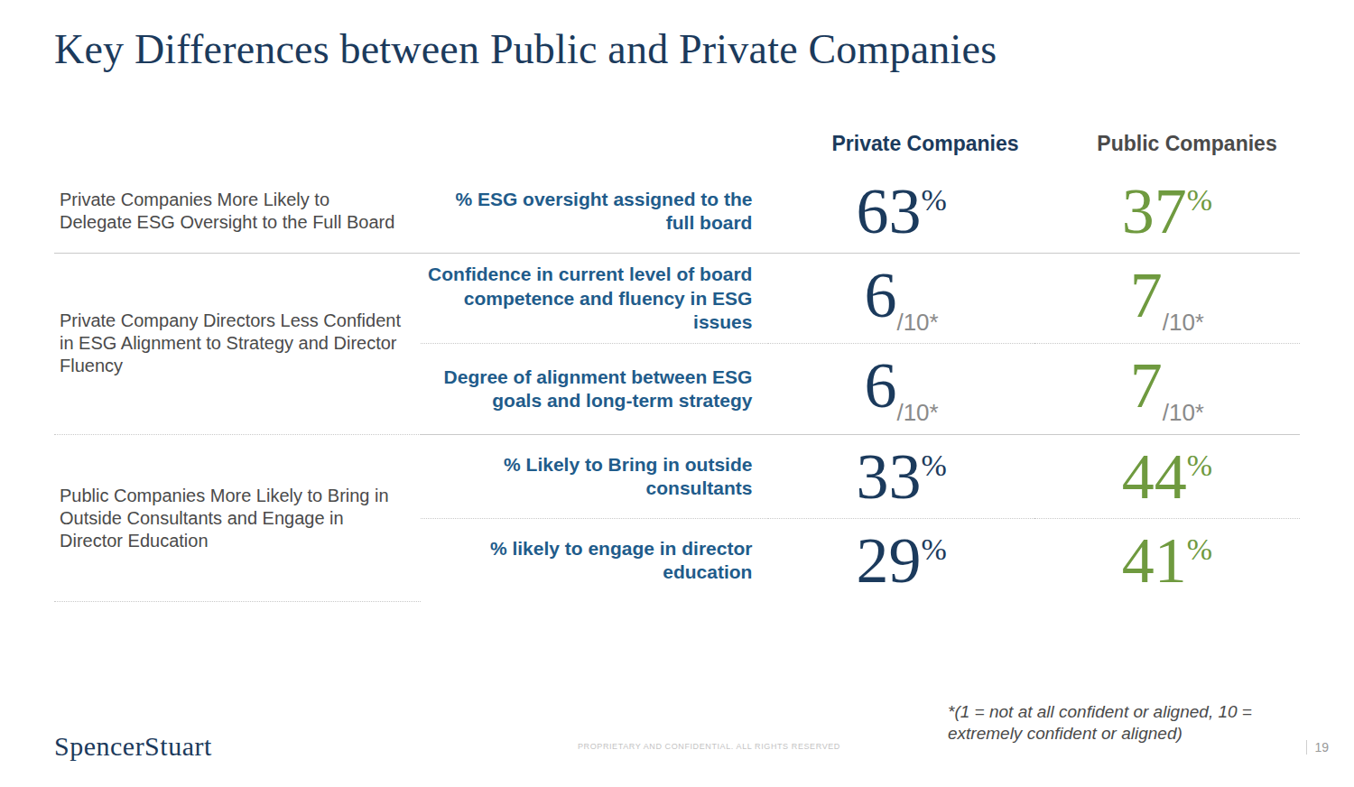Key Differences between Public and Private Companies
Private Companies
Public Companies
| Private Companies More Likely to Delegate ESG Oversight to the Full Board | % ESG oversight assigned to the full board | 63 % | 37 % |
| Private Company Directors Less Confident in ESG Alignment to Strategy and Director Fluency | Confidence in current level of board competence and fluency in ESG issues | 6 /10* | 7 /10* |
| Degree of alignment between ESG goals and long-term strategy | 6 /10* | 7 /10* |
| Public Companies More Likely to Bring in Outside Consultants and Engage in Director Education | % Likely to Bring in outside consultants | 33 % | 44 % |
| % likely to engage in director education | 29 % | 41 % |
*(1 = not at all confident or aligned, 10 = extremely confident or aligned)
SpencerStuart
Proprietary and confidential. All rights reserved
19